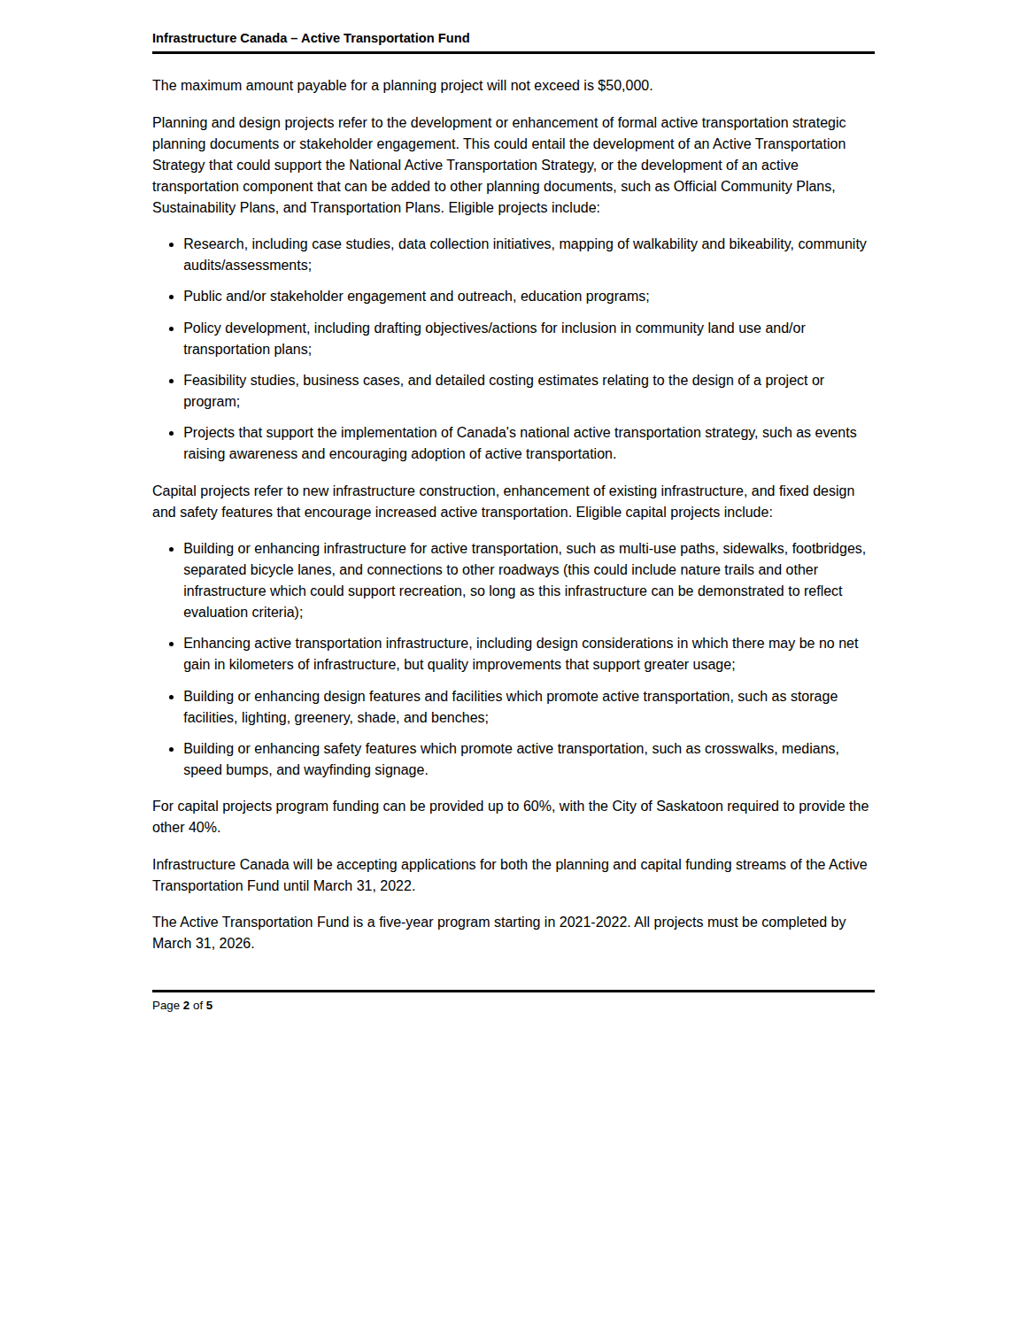Infrastructure Canada – Active Transportation Fund
The maximum amount payable for a planning project will not exceed is $50,000.
Planning and design projects refer to the development or enhancement of formal active transportation strategic planning documents or stakeholder engagement. This could entail the development of an Active Transportation Strategy that could support the National Active Transportation Strategy, or the development of an active transportation component that can be added to other planning documents, such as Official Community Plans, Sustainability Plans, and Transportation Plans. Eligible projects include:
Research, including case studies, data collection initiatives, mapping of walkability and bikeability, community audits/assessments;
Public and/or stakeholder engagement and outreach, education programs;
Policy development, including drafting objectives/actions for inclusion in community land use and/or transportation plans;
Feasibility studies, business cases, and detailed costing estimates relating to the design of a project or program;
Projects that support the implementation of Canada's national active transportation strategy, such as events raising awareness and encouraging adoption of active transportation.
Capital projects refer to new infrastructure construction, enhancement of existing infrastructure, and fixed design and safety features that encourage increased active transportation. Eligible capital projects include:
Building or enhancing infrastructure for active transportation, such as multi-use paths, sidewalks, footbridges, separated bicycle lanes, and connections to other roadways (this could include nature trails and other infrastructure which could support recreation, so long as this infrastructure can be demonstrated to reflect evaluation criteria);
Enhancing active transportation infrastructure, including design considerations in which there may be no net gain in kilometers of infrastructure, but quality improvements that support greater usage;
Building or enhancing design features and facilities which promote active transportation, such as storage facilities, lighting, greenery, shade, and benches;
Building or enhancing safety features which promote active transportation, such as crosswalks, medians, speed bumps, and wayfinding signage.
For capital projects program funding can be provided up to 60%, with the City of Saskatoon required to provide the other 40%.
Infrastructure Canada will be accepting applications for both the planning and capital funding streams of the Active Transportation Fund until March 31, 2022.
The Active Transportation Fund is a five-year program starting in 2021-2022. All projects must be completed by March 31, 2026.
Page 2 of 5